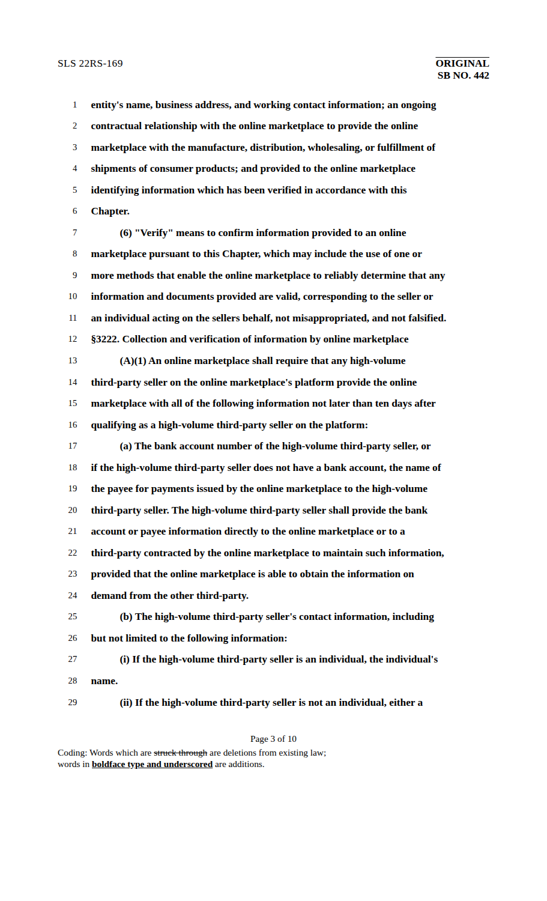SLS 22RS-169
ORIGINAL
SB NO. 442
entity's name, business address, and working contact information; an ongoing
contractual relationship with the online marketplace to provide the online
marketplace with the manufacture, distribution, wholesaling, or fulfillment of
shipments of consumer products; and provided to the online marketplace
identifying information which has been verified in accordance with this
Chapter.
(6) "Verify" means to confirm information provided to an online
marketplace pursuant to this Chapter, which may include the use of one or
more methods that enable the online marketplace to reliably determine that any
information and documents provided are valid, corresponding to the seller or
an individual acting on the sellers behalf, not misappropriated, and not falsified.
§3222. Collection and verification of information by online marketplace
(A)(1) An online marketplace shall require that any high-volume
third-party seller on the online marketplace's platform provide the online
marketplace with all of the following information not later than ten days after
qualifying as a high-volume third-party seller on the platform:
(a) The bank account number of the high-volume third-party seller, or
if the high-volume third-party seller does not have a bank account, the name of
the payee for payments issued by the online marketplace to the high-volume
third-party seller. The high-volume third-party seller shall provide the bank
account or payee information directly to the online marketplace or to a
third-party contracted by the online marketplace to maintain such information,
provided that the online marketplace is able to obtain the information on
demand from the other third-party.
(b) The high-volume third-party seller's contact information, including
but not limited to the following information:
(i) If the high-volume third-party seller is an individual, the individual's
name.
(ii) If the high-volume third-party seller is not an individual, either a
Page 3 of 10
Coding: Words which are struck through are deletions from existing law;
words in boldface type and underscored are additions.